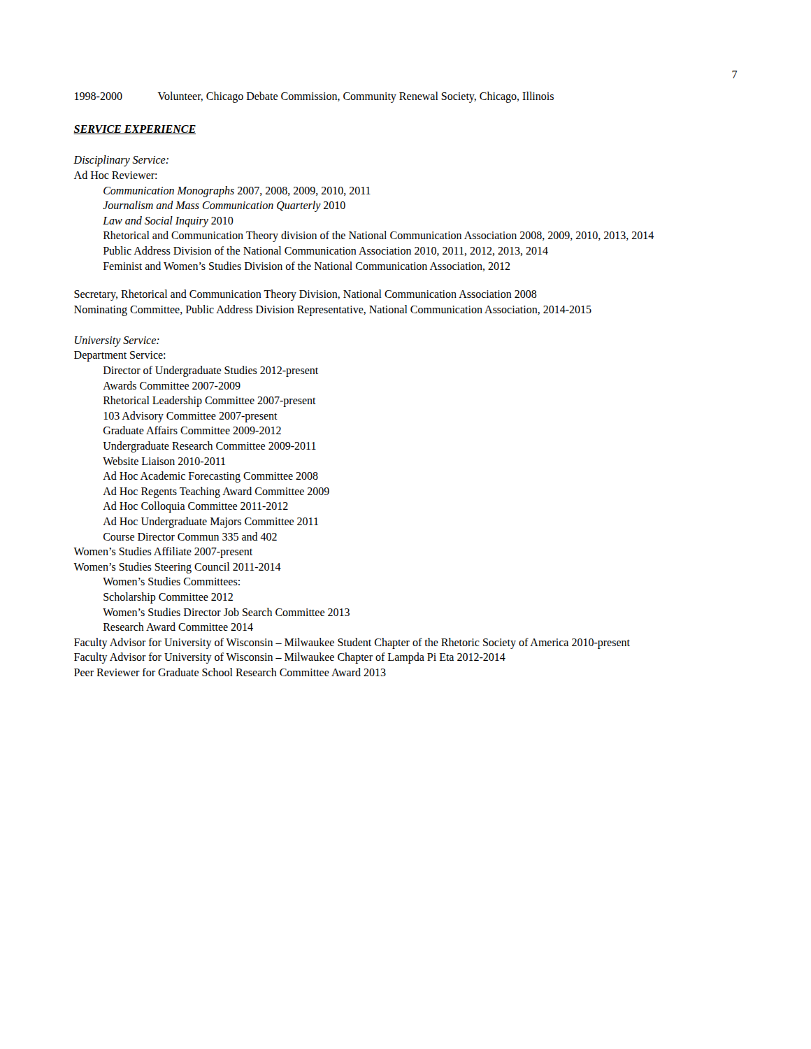7
1998-2000
Volunteer, Chicago Debate Commission, Community Renewal Society, Chicago, Illinois
SERVICE EXPERIENCE
Disciplinary Service:
Ad Hoc Reviewer:
Communication Monographs 2007, 2008, 2009, 2010, 2011
Journalism and Mass Communication Quarterly 2010
Law and Social Inquiry 2010
Rhetorical and Communication Theory division of the National Communication Association 2008, 2009, 2010, 2013, 2014
Public Address Division of the National Communication Association 2010, 2011, 2012, 2013, 2014
Feminist and Women’s Studies Division of the National Communication Association, 2012
Secretary, Rhetorical and Communication Theory Division, National Communication Association 2008
Nominating Committee, Public Address Division Representative, National Communication Association, 2014-2015
University Service:
Department Service:
Director of Undergraduate Studies 2012-present
Awards Committee 2007-2009
Rhetorical Leadership Committee 2007-present
103 Advisory Committee 2007-present
Graduate Affairs Committee 2009-2012
Undergraduate Research Committee 2009-2011
Website Liaison 2010-2011
Ad Hoc Academic Forecasting Committee 2008
Ad Hoc Regents Teaching Award Committee 2009
Ad Hoc Colloquia Committee 2011-2012
Ad Hoc Undergraduate Majors Committee 2011
Course Director Commun 335 and 402
Women’s Studies Affiliate 2007-present
Women’s Studies Steering Council 2011-2014
Women’s Studies Committees:
Scholarship Committee 2012
Women’s Studies Director Job Search Committee 2013
Research Award Committee 2014
Faculty Advisor for University of Wisconsin – Milwaukee Student Chapter of the Rhetoric Society of America 2010-present
Faculty Advisor for University of Wisconsin – Milwaukee Chapter of Lampda Pi Eta 2012-2014
Peer Reviewer for Graduate School Research Committee Award 2013